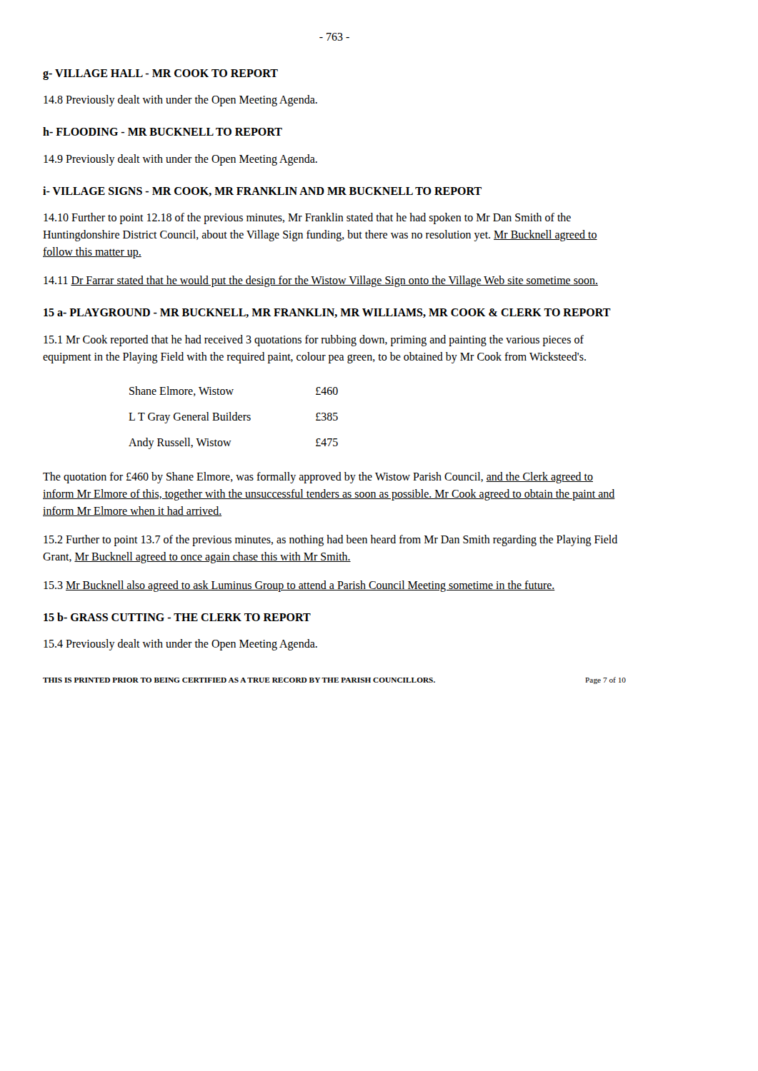- 763 -
g- VILLAGE HALL - MR COOK TO REPORT
14.8 Previously dealt with under the Open Meeting Agenda.
h- FLOODING - MR BUCKNELL TO REPORT
14.9 Previously dealt with under the Open Meeting Agenda.
i- VILLAGE SIGNS - MR COOK, MR FRANKLIN AND MR BUCKNELL TO REPORT
14.10 Further to point 12.18 of the previous minutes, Mr Franklin stated that he had spoken to Mr Dan Smith of the Huntingdonshire District Council, about the Village Sign funding, but there was no resolution yet. Mr Bucknell agreed to follow this matter up.
14.11 Dr Farrar stated that he would put the design for the Wistow Village Sign onto the Village Web site sometime soon.
15 a- PLAYGROUND - MR BUCKNELL, MR FRANKLIN, MR WILLIAMS, MR COOK & CLERK TO REPORT
15.1 Mr Cook reported that he had received 3 quotations for rubbing down, priming and painting the various pieces of equipment in the Playing Field with the required paint, colour pea green, to be obtained by Mr Cook from Wicksteed's.
| Shane Elmore, Wistow | £460 |
| L T Gray General Builders | £385 |
| Andy Russell, Wistow | £475 |
The quotation for £460 by Shane Elmore, was formally approved by the Wistow Parish Council, and the Clerk agreed to inform Mr Elmore of this, together with the unsuccessful tenders as soon as possible. Mr Cook agreed to obtain the paint and inform Mr Elmore when it had arrived.
15.2 Further to point 13.7 of the previous minutes, as nothing had been heard from Mr Dan Smith regarding the Playing Field Grant, Mr Bucknell agreed to once again chase this with Mr Smith.
15.3 Mr Bucknell also agreed to ask Luminus Group to attend a Parish Council Meeting sometime in the future.
15 b- GRASS CUTTING - THE CLERK TO REPORT
15.4 Previously dealt with under the Open Meeting Agenda.
THIS IS PRINTED PRIOR TO BEING CERTIFIED AS A TRUE RECORD BY THE PARISH COUNCILLORS. Page 7 of 10